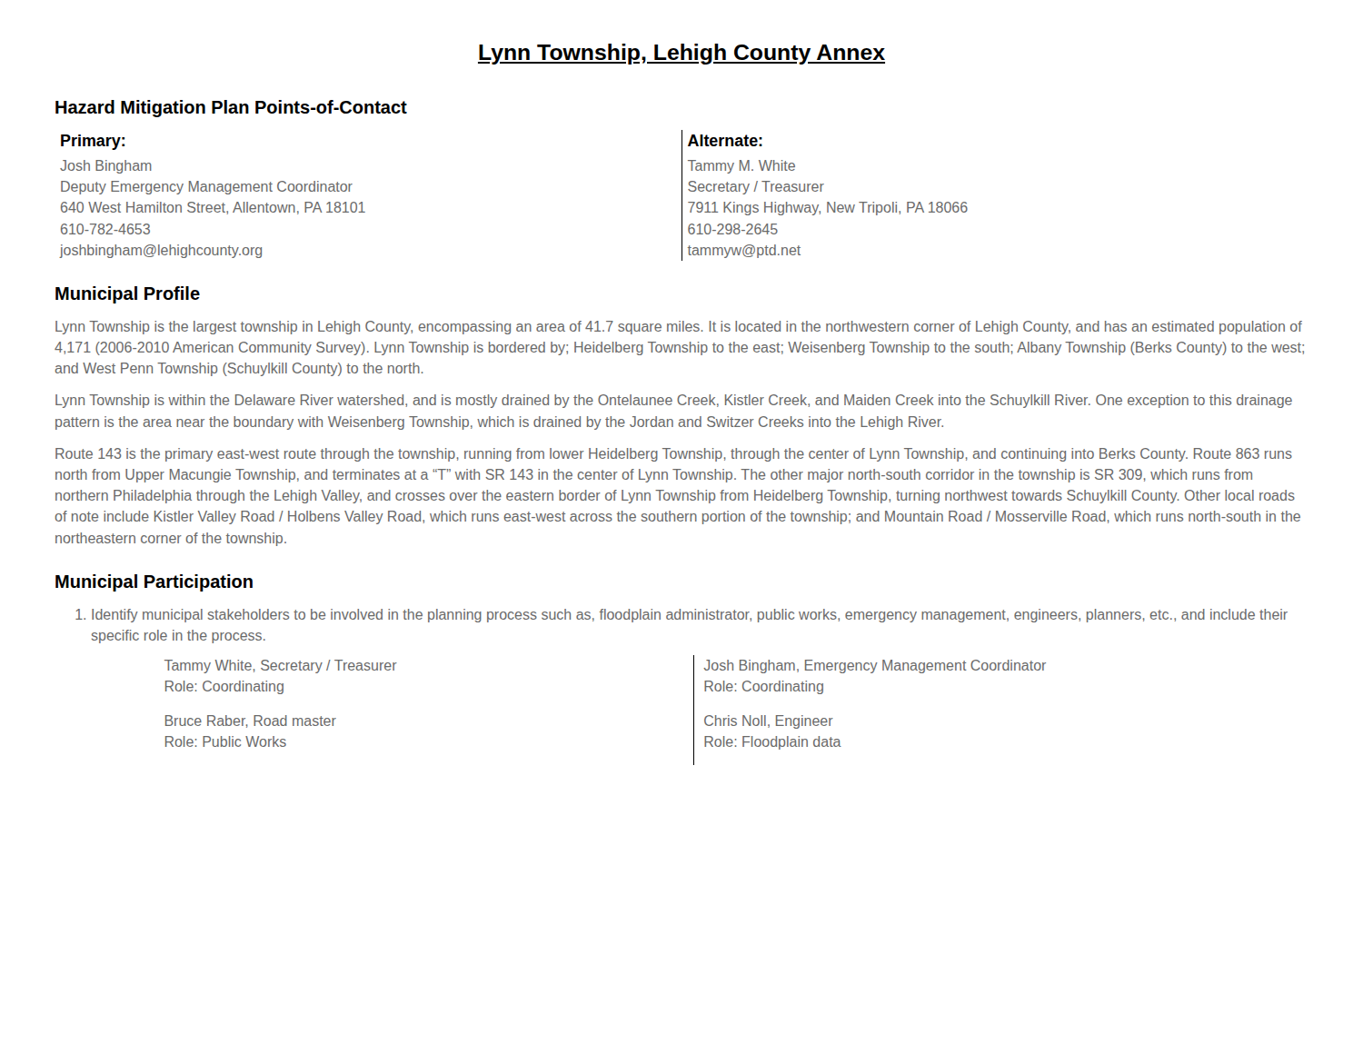Lynn Township, Lehigh County Annex
Hazard Mitigation Plan Points-of-Contact
| Primary: Josh Bingham Deputy Emergency Management Coordinator 640 West Hamilton Street, Allentown, PA 18101 610-782-4653 joshbingham@lehighcounty.org | Alternate: Tammy M. White Secretary / Treasurer 7911 Kings Highway, New Tripoli, PA 18066 610-298-2645 tammyw@ptd.net |
Municipal Profile
Lynn Township is the largest township in Lehigh County, encompassing an area of 41.7 square miles. It is located in the northwestern corner of Lehigh County, and has an estimated population of 4,171 (2006-2010 American Community Survey). Lynn Township is bordered by; Heidelberg Township to the east; Weisenberg Township to the south; Albany Township (Berks County) to the west; and West Penn Township (Schuylkill County) to the north.
Lynn Township is within the Delaware River watershed, and is mostly drained by the Ontelaunee Creek, Kistler Creek, and Maiden Creek into the Schuylkill River. One exception to this drainage pattern is the area near the boundary with Weisenberg Township, which is drained by the Jordan and Switzer Creeks into the Lehigh River.
Route 143 is the primary east-west route through the township, running from lower Heidelberg Township, through the center of Lynn Township, and continuing into Berks County. Route 863 runs north from Upper Macungie Township, and terminates at a “T” with SR 143 in the center of Lynn Township. The other major north-south corridor in the township is SR 309, which runs from northern Philadelphia through the Lehigh Valley, and crosses over the eastern border of Lynn Township from Heidelberg Township, turning northwest towards Schuylkill County. Other local roads of note include Kistler Valley Road / Holbens Valley Road, which runs east-west across the southern portion of the township; and Mountain Road / Mosserville Road, which runs north-south in the northeastern corner of the township.
Municipal Participation
Identify municipal stakeholders to be involved in the planning process such as, floodplain administrator, public works, emergency management, engineers, planners, etc., and include their specific role in the process.
| Tammy White, Secretary / Treasurer Role: Coordinating | Josh Bingham, Emergency Management Coordinator Role: Coordinating |
| Bruce Raber, Road master Role: Public Works | Chris Noll, Engineer Role: Floodplain data |